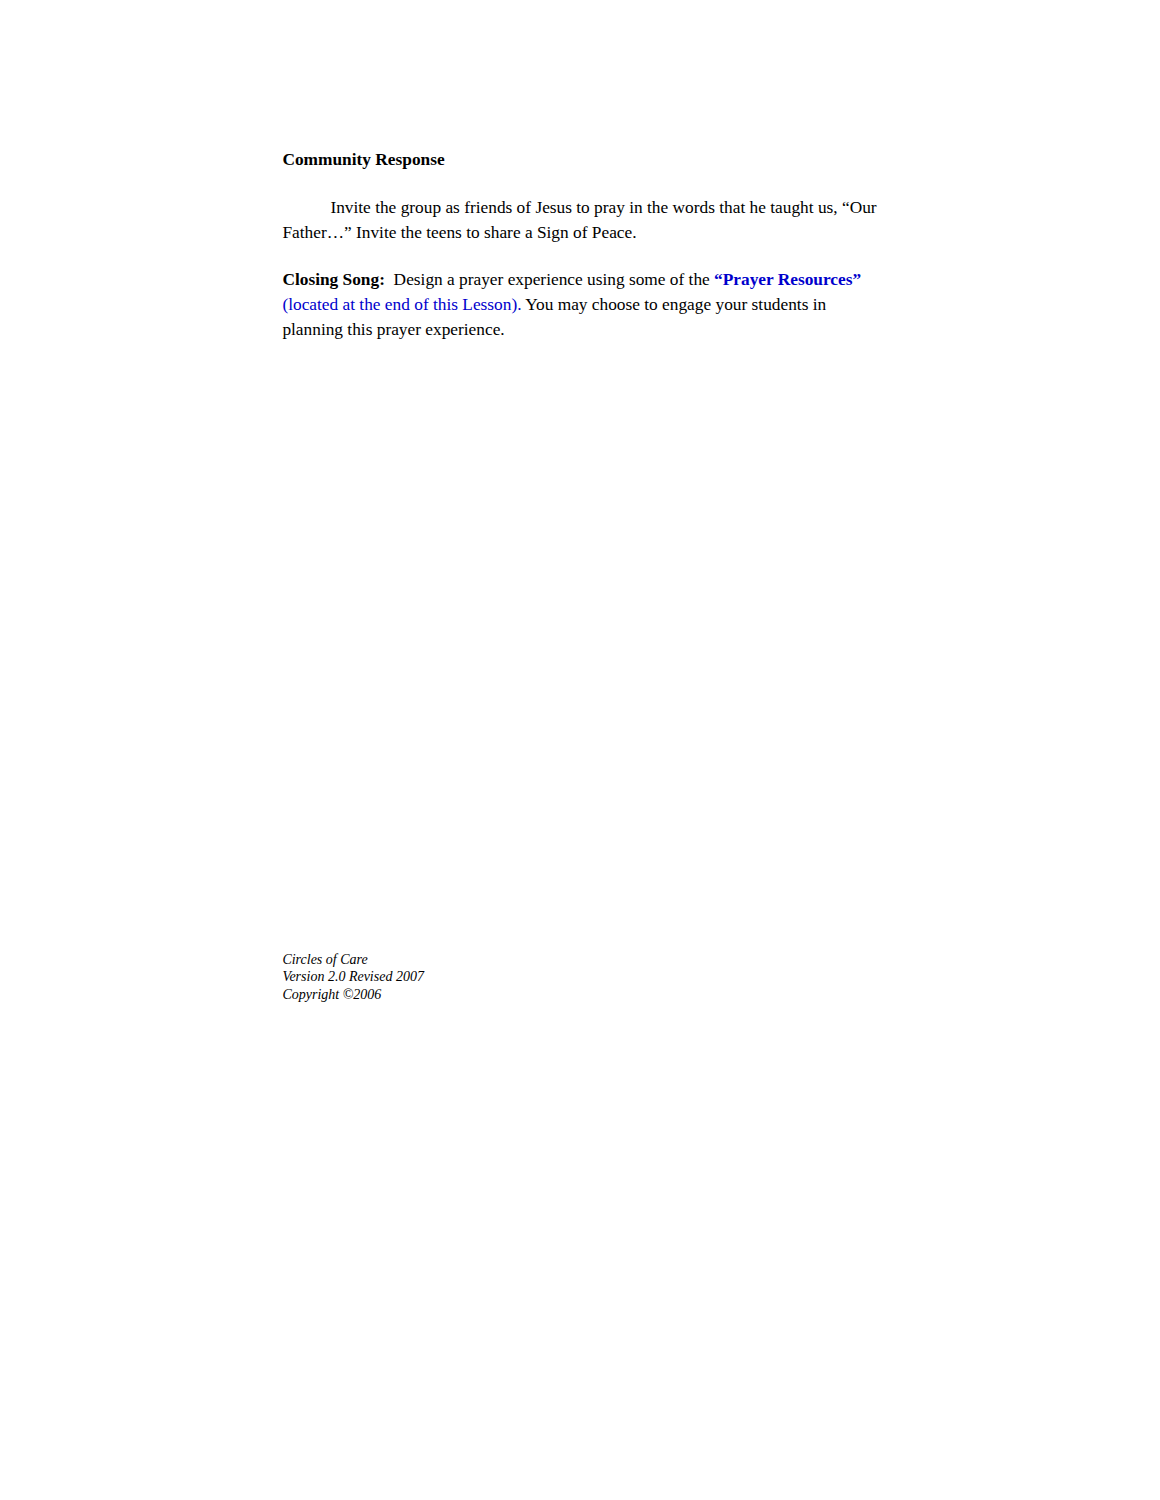Community Response
Invite the group as friends of Jesus to pray in the words that he taught us, “Our Father…” Invite the teens to share a Sign of Peace.
Closing Song: Design a prayer experience using some of the “Prayer Resources” (located at the end of this Lesson). You may choose to engage your students in planning this prayer experience.
Circles of Care
Version 2.0 Revised 2007
Copyright ©2006